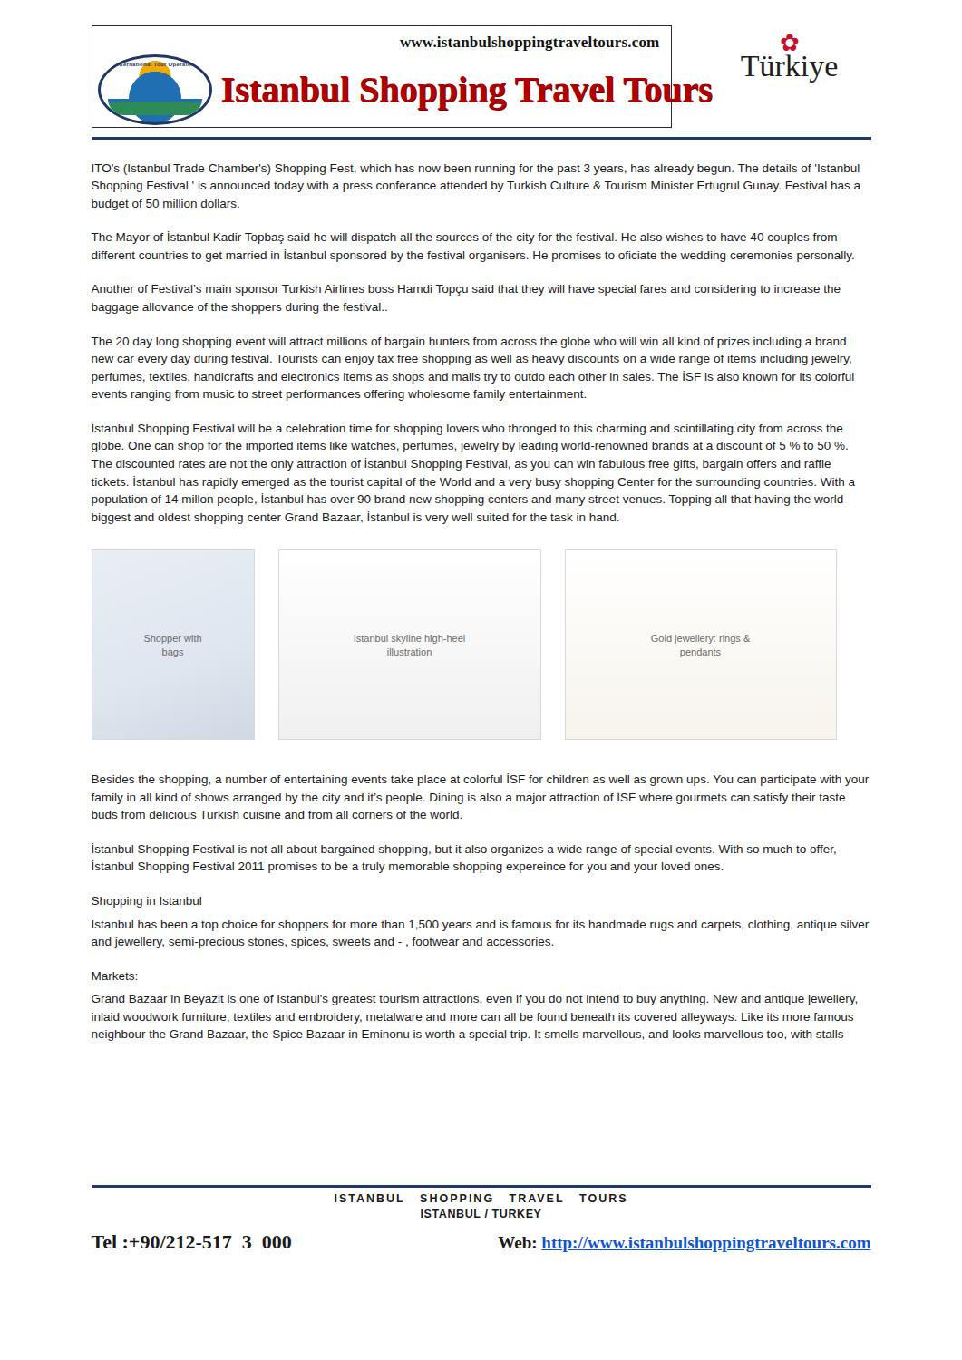www.istanbulshoppingtraveltours.com
Istanbul Shopping Travel Tours
✿
Türkiye
ITO's (Istanbul Trade Chamber's) Shopping Fest, which has now been running for the past 3 years, has already begun. The details of 'Istanbul Shopping Festival ' is announced today with a press conferance attended by Turkish Culture & Tourism Minister Ertugrul Gunay. Festival has a budget of 50 million dollars.
The Mayor of İstanbul Kadir Topbaş said he will dispatch all the sources of the city for the festival. He also wishes to have 40 couples from different countries to get married in İstanbul sponsored by the festival organisers. He promises to oficiate the wedding ceremonies personally.
Another of Festival’s main sponsor Turkish Airlines boss Hamdi Topçu said that they will have special fares and considering to increase the baggage allovance of the shoppers during the festival..
The 20 day long shopping event will attract millions of bargain hunters from across the globe who will win all kind of prizes including a brand new car every day during festival. Tourists can enjoy tax free shopping as well as heavy discounts on a wide range of items including jewelry, perfumes, textiles, handicrafts and electronics items as shops and malls try to outdo each other in sales. The İSF is also known for its colorful events ranging from music to street performances offering wholesome family entertainment.
İstanbul Shopping Festival will be a celebration time for shopping lovers who thronged to this charming and scintillating city from across the globe. One can shop for the imported items like watches, perfumes, jewelry by leading world-renowned brands at a discount of 5 % to 50 %. The discounted rates are not the only attraction of İstanbul Shopping Festival, as you can win fabulous free gifts, bargain offers and raffle tickets. İstanbul has rapidly emerged as the tourist capital of the World and a very busy shopping Center for the surrounding countries. With a population of 14 millon people, İstanbul has over 90 brand new shopping centers and many street venues. Topping all that having the world biggest and oldest shopping center Grand Bazaar, İstanbul is very well suited for the task in hand.
Shopper with bags
Istanbul skyline high-heel illustration
Gold jewellery: rings & pendants
Besides the shopping, a number of entertaining events take place at colorful İSF for children as well as grown ups. You can participate with your family in all kind of shows arranged by the city and it’s people. Dining is also a major attraction of İSF where gourmets can satisfy their taste buds from delicious Turkish cuisine and from all corners of the world.
İstanbul Shopping Festival is not all about bargained shopping, but it also organizes a wide range of special events. With so much to offer, İstanbul Shopping Festival 2011 promises to be a truly memorable shopping expereince for you and your loved ones.
Shopping in Istanbul
Istanbul has been a top choice for shoppers for more than 1,500 years and is famous for its handmade rugs and carpets, clothing, antique silver and jewellery, semi-precious stones, spices, sweets and - , footwear and accessories.
Markets:
Grand Bazaar in Beyazit is one of Istanbul's greatest tourism attractions, even if you do not intend to buy anything. New and antique jewellery, inlaid woodwork furniture, textiles and embroidery, metalware and more can all be found beneath its covered alleyways. Like its more famous neighbour the Grand Bazaar, the Spice Bazaar in Eminonu is worth a special trip. It smells marvellous, and looks marvellous too, with stalls
ISTANBUL SHOPPING TRAVEL TOURS
ISTANBUL / TURKEY
Tel :+90/212-517 3 000
Web: http://www.istanbulshoppingtraveltours.com